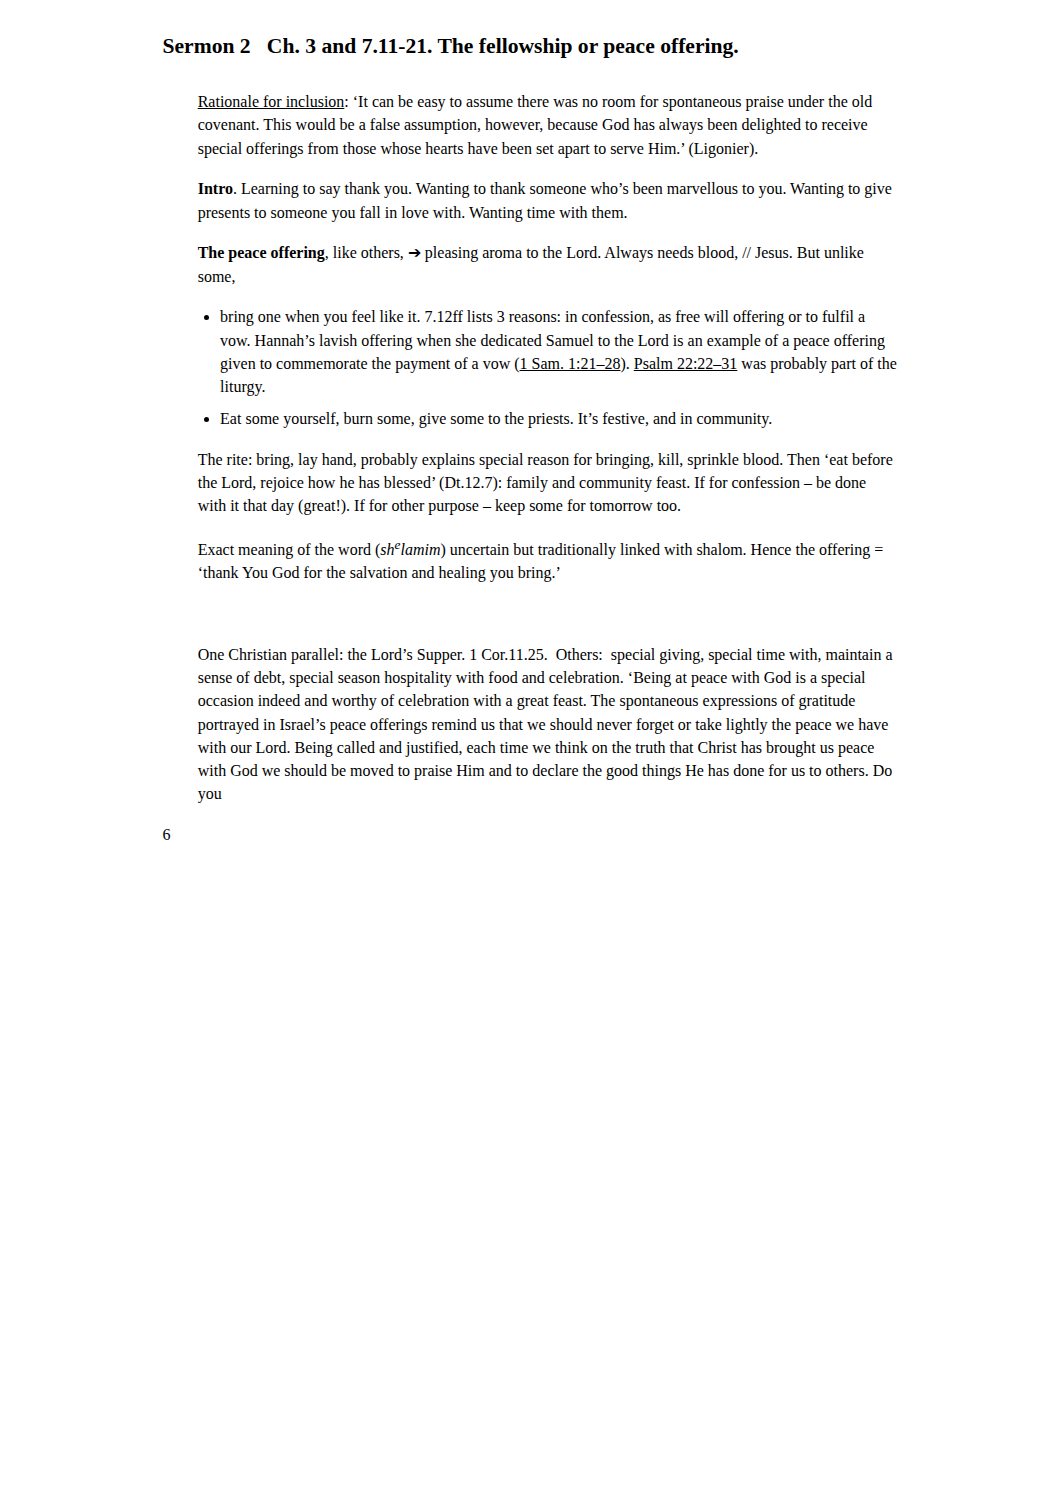Sermon 2 Ch. 3 and 7.11-21. The fellowship or peace offering.
Rationale for inclusion: ‘It can be easy to assume there was no room for spontaneous praise under the old covenant. This would be a false assumption, however, because God has always been delighted to receive special offerings from those whose hearts have been set apart to serve Him.’ (Ligonier).
Intro. Learning to say thank you. Wanting to thank someone who’s been marvellous to you. Wanting to give presents to someone you fall in love with. Wanting time with them.
The peace offering, like others, ➔ pleasing aroma to the Lord. Always needs blood, // Jesus. But unlike some,
bring one when you feel like it. 7.12ff lists 3 reasons: in confession, as free will offering or to fulfil a vow. Hannah’s lavish offering when she dedicated Samuel to the Lord is an example of a peace offering given to commemorate the payment of a vow (1 Sam. 1:21–28). Psalm 22:22–31 was probably part of the liturgy.
Eat some yourself, burn some, give some to the priests. It’s festive, and in community.
The rite: bring, lay hand, probably explains special reason for bringing, kill, sprinkle blood. Then ‘eat before the Lord, rejoice how he has blessed’ (Dt.12.7): family and community feast. If for confession – be done with it that day (great!). If for other purpose – keep some for tomorrow too.
Exact meaning of the word (shelamim) uncertain but traditionally linked with shalom. Hence the offering = ‘thank You God for the salvation and healing you bring.’
One Christian parallel: the Lord’s Supper. 1 Cor.11.25. Others: special giving, special time with, maintain a sense of debt, special season hospitality with food and celebration. ‘Being at peace with God is a special occasion indeed and worthy of celebration with a great feast. The spontaneous expressions of gratitude portrayed in Israel’s peace offerings remind us that we should never forget or take lightly the peace we have with our Lord. Being called and justified, each time we think on the truth that Christ has brought us peace with God we should be moved to praise Him and to declare the good things He has done for us to others. Do you
6